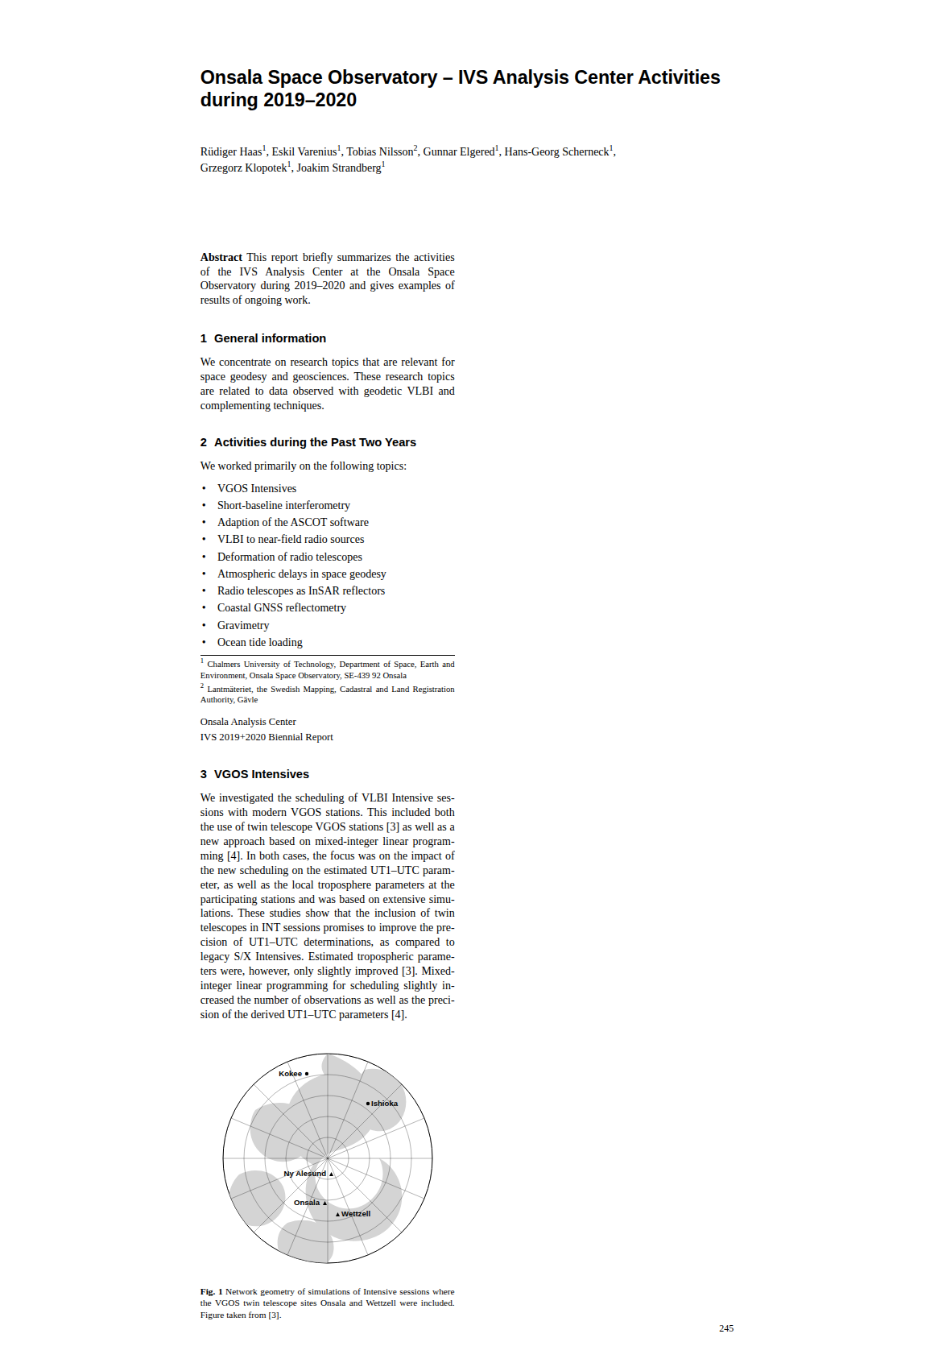Onsala Space Observatory – IVS Analysis Center Activities during 2019–2020
Rüdiger Haas1, Eskil Varenius1, Tobias Nilsson2, Gunnar Elgered1, Hans-Georg Scherneck1,
Grzegorz Klopotek1, Joakim Strandberg1
Abstract This report briefly summarizes the activities of the IVS Analysis Center at the Onsala Space Observatory during 2019–2020 and gives examples of results of ongoing work.
1 General information
We concentrate on research topics that are relevant for space geodesy and geosciences. These research topics are related to data observed with geodetic VLBI and complementing techniques.
2 Activities during the Past Two Years
We worked primarily on the following topics:
VGOS Intensives
Short-baseline interferometry
Adaption of the ASCOT software
VLBI to near-field radio sources
Deformation of radio telescopes
Atmospheric delays in space geodesy
Radio telescopes as InSAR reflectors
Coastal GNSS reflectometry
Gravimetry
Ocean tide loading
1 Chalmers University of Technology, Department of Space, Earth and Environment, Onsala Space Observatory, SE-439 92 Onsala
2 Lantmäteriet, the Swedish Mapping, Cadastral and Land Registration Authority, Gävle
Onsala Analysis Center
IVS 2019+2020 Biennial Report
3 VGOS Intensives
We investigated the scheduling of VLBI Intensive sessions with modern VGOS stations. This included both the use of twin telescope VGOS stations [3] as well as a new approach based on mixed-integer linear programming [4]. In both cases, the focus was on the impact of the new scheduling on the estimated UT1–UTC parameter, as well as the local troposphere parameters at the participating stations and was based on extensive simulations. These studies show that the inclusion of twin telescopes in INT sessions promises to improve the precision of UT1–UTC determinations, as compared to legacy S/X Intensives. Estimated tropospheric parameters were, however, only slightly improved [3]. Mixed-integer linear programming for scheduling slightly increased the number of observations as well as the precision of the derived UT1–UTC parameters [4].
Kokee Ishioka Ny Alesund Onsala Wettzell
Fig. 1 Network geometry of simulations of Intensive sessions where the VGOS twin telescope sites Onsala and Wettzell were included. Figure taken from [3].
245